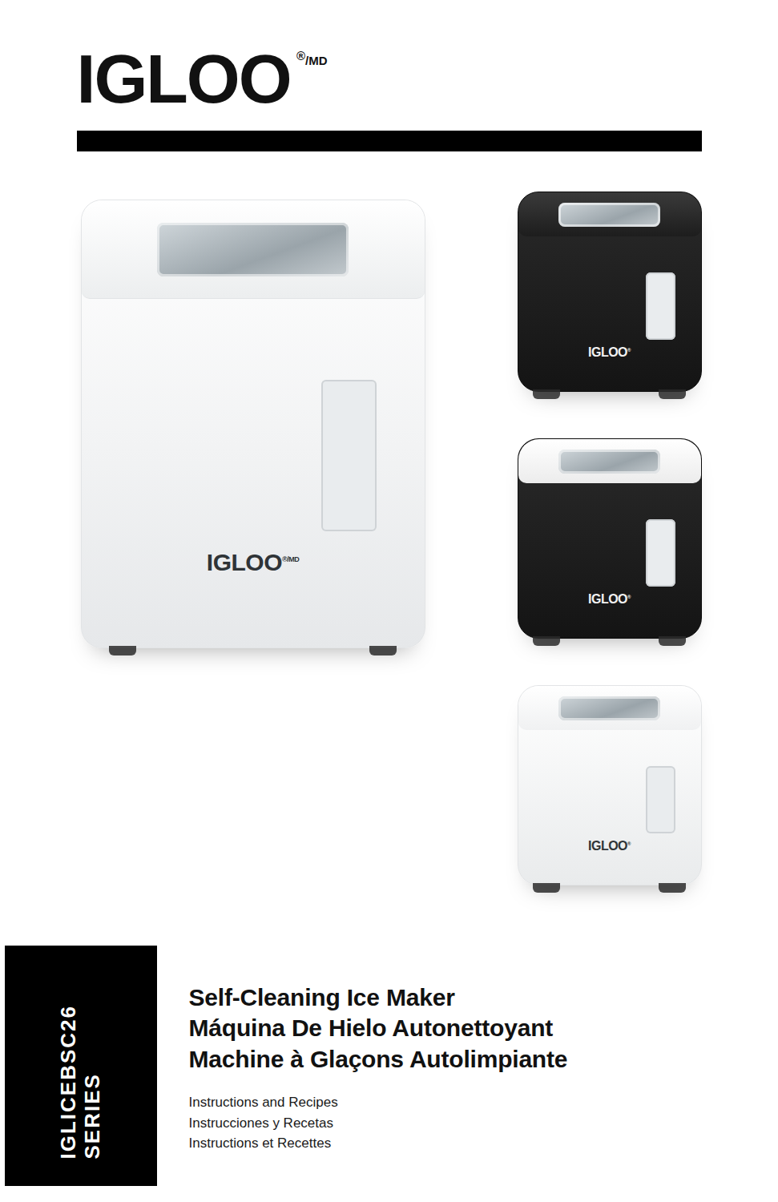IGLOO®/MD
IGLOO®/MD
IGLOO®
IGLOO®
IGLOO®
IGLICEBSC26
SERIES
Self-Cleaning Ice Maker
Máquina De Hielo Autonettoyant
Machine à Glaçons Autolimpiante
Instructions and Recipes
Instrucciones y Recetas
Instructions et Recettes